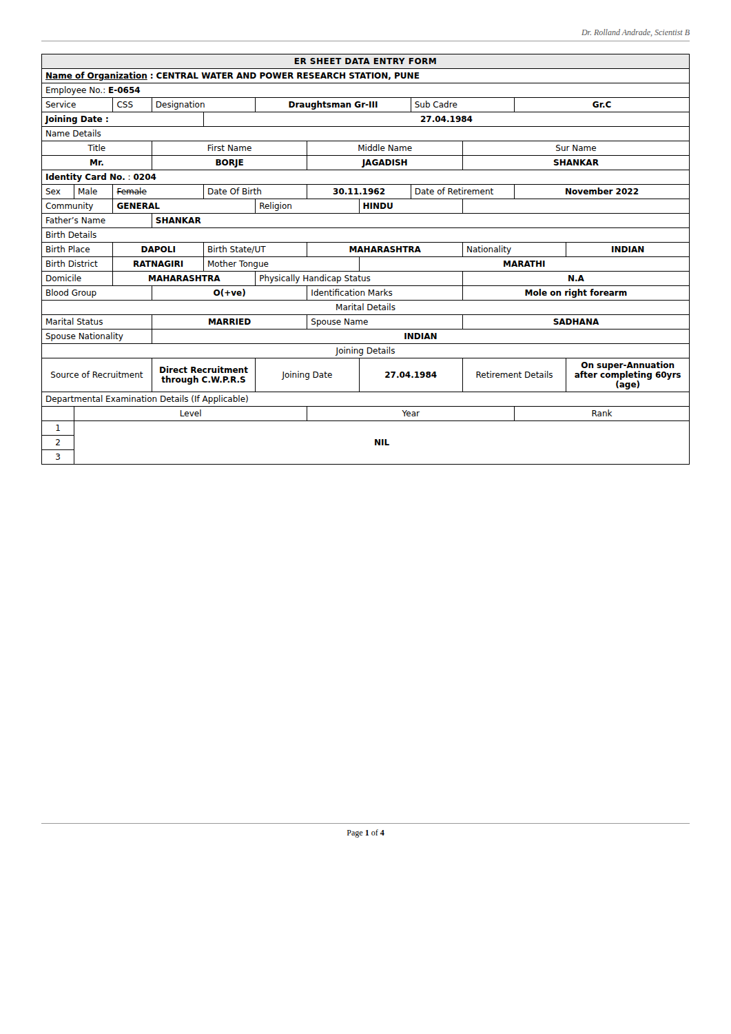Dr. Rolland Andrade, Scientist B
| ER SHEET DATA ENTRY FORM |
| Name of Organization : CENTRAL WATER AND POWER RESEARCH STATION, PUNE |
| Employee No.: E-0654 |
| Service | CSS | Designation | Draughtsman Gr-III | Sub Cadre | Gr.C |
| Joining Date : | 27.04.1984 |
| Name Details |
| Title | First Name | Middle Name | Sur Name |
| Mr. | BORJE | JAGADISH | SHANKAR |
| Identity Card No. : 0204 |
| Sex | Male | Female | Date Of Birth | 30.11.1962 | Date of Retirement | November 2022 |
| Community | GENERAL | Religion | HINDU | |
| Father’s Name | SHANKAR |
| Birth Details |
| Birth Place | DAPOLI | Birth State/UT | MAHARASHTRA | Nationality | INDIAN |
| Birth District | RATNAGIRI | Mother Tongue | MARATHI |
| Domicile | MAHARASHTRA | Physically Handicap Status | N.A |
| Blood Group | O(+ve) | Identification Marks | Mole on right forearm |
| Marital Details |
| Marital Status | MARRIED | Spouse Name | SADHANA |
| Spouse Nationality | INDIAN |
| Joining Details |
| Source of Recruitment | Direct Recruitment through C.W.P.R.S | Joining Date | 27.04.1984 | Retirement Details | On super-Annuation after completing 60yrs (age) |
| Departmental Examination Details (If Applicable) |
| | Level | Year | Rank |
| 1 | NIL |
| 2 |
| 3 |
Page 1 of 4